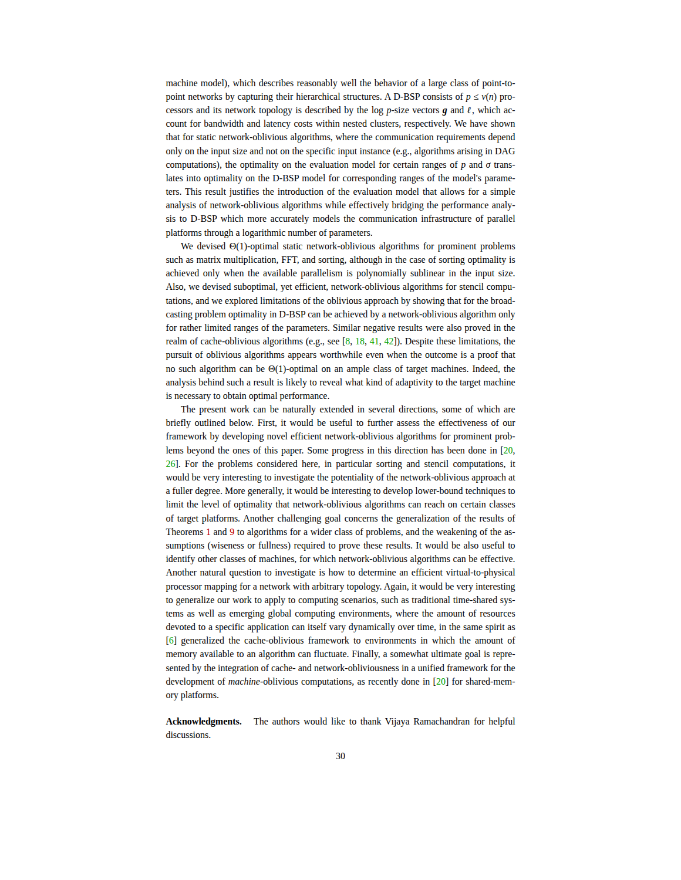machine model), which describes reasonably well the behavior of a large class of point-to-point networks by capturing their hierarchical structures. A D-BSP consists of p ≤ v(n) processors and its network topology is described by the log p-size vectors g and ℓ, which account for bandwidth and latency costs within nested clusters, respectively. We have shown that for static network-oblivious algorithms, where the communication requirements depend only on the input size and not on the specific input instance (e.g., algorithms arising in DAG computations), the optimality on the evaluation model for certain ranges of p and σ translates into optimality on the D-BSP model for corresponding ranges of the model's parameters. This result justifies the introduction of the evaluation model that allows for a simple analysis of network-oblivious algorithms while effectively bridging the performance analysis to D-BSP which more accurately models the communication infrastructure of parallel platforms through a logarithmic number of parameters.
We devised Θ(1)-optimal static network-oblivious algorithms for prominent problems such as matrix multiplication, FFT, and sorting, although in the case of sorting optimality is achieved only when the available parallelism is polynomially sublinear in the input size. Also, we devised suboptimal, yet efficient, network-oblivious algorithms for stencil computations, and we explored limitations of the oblivious approach by showing that for the broadcasting problem optimality in D-BSP can be achieved by a network-oblivious algorithm only for rather limited ranges of the parameters. Similar negative results were also proved in the realm of cache-oblivious algorithms (e.g., see [8, 18, 41, 42]). Despite these limitations, the pursuit of oblivious algorithms appears worthwhile even when the outcome is a proof that no such algorithm can be Θ(1)-optimal on an ample class of target machines. Indeed, the analysis behind such a result is likely to reveal what kind of adaptivity to the target machine is necessary to obtain optimal performance.
The present work can be naturally extended in several directions, some of which are briefly outlined below. First, it would be useful to further assess the effectiveness of our framework by developing novel efficient network-oblivious algorithms for prominent problems beyond the ones of this paper. Some progress in this direction has been done in [20, 26]. For the problems considered here, in particular sorting and stencil computations, it would be very interesting to investigate the potentiality of the network-oblivious approach at a fuller degree. More generally, it would be interesting to develop lower-bound techniques to limit the level of optimality that network-oblivious algorithms can reach on certain classes of target platforms. Another challenging goal concerns the generalization of the results of Theorems 1 and 9 to algorithms for a wider class of problems, and the weakening of the assumptions (wiseness or fullness) required to prove these results. It would be also useful to identify other classes of machines, for which network-oblivious algorithms can be effective. Another natural question to investigate is how to determine an efficient virtual-to-physical processor mapping for a network with arbitrary topology. Again, it would be very interesting to generalize our work to apply to computing scenarios, such as traditional time-shared systems as well as emerging global computing environments, where the amount of resources devoted to a specific application can itself vary dynamically over time, in the same spirit as [6] generalized the cache-oblivious framework to environments in which the amount of memory available to an algorithm can fluctuate. Finally, a somewhat ultimate goal is represented by the integration of cache- and network-obliviousness in a unified framework for the development of machine-oblivious computations, as recently done in [20] for shared-memory platforms.
Acknowledgments. The authors would like to thank Vijaya Ramachandran for helpful discussions.
30